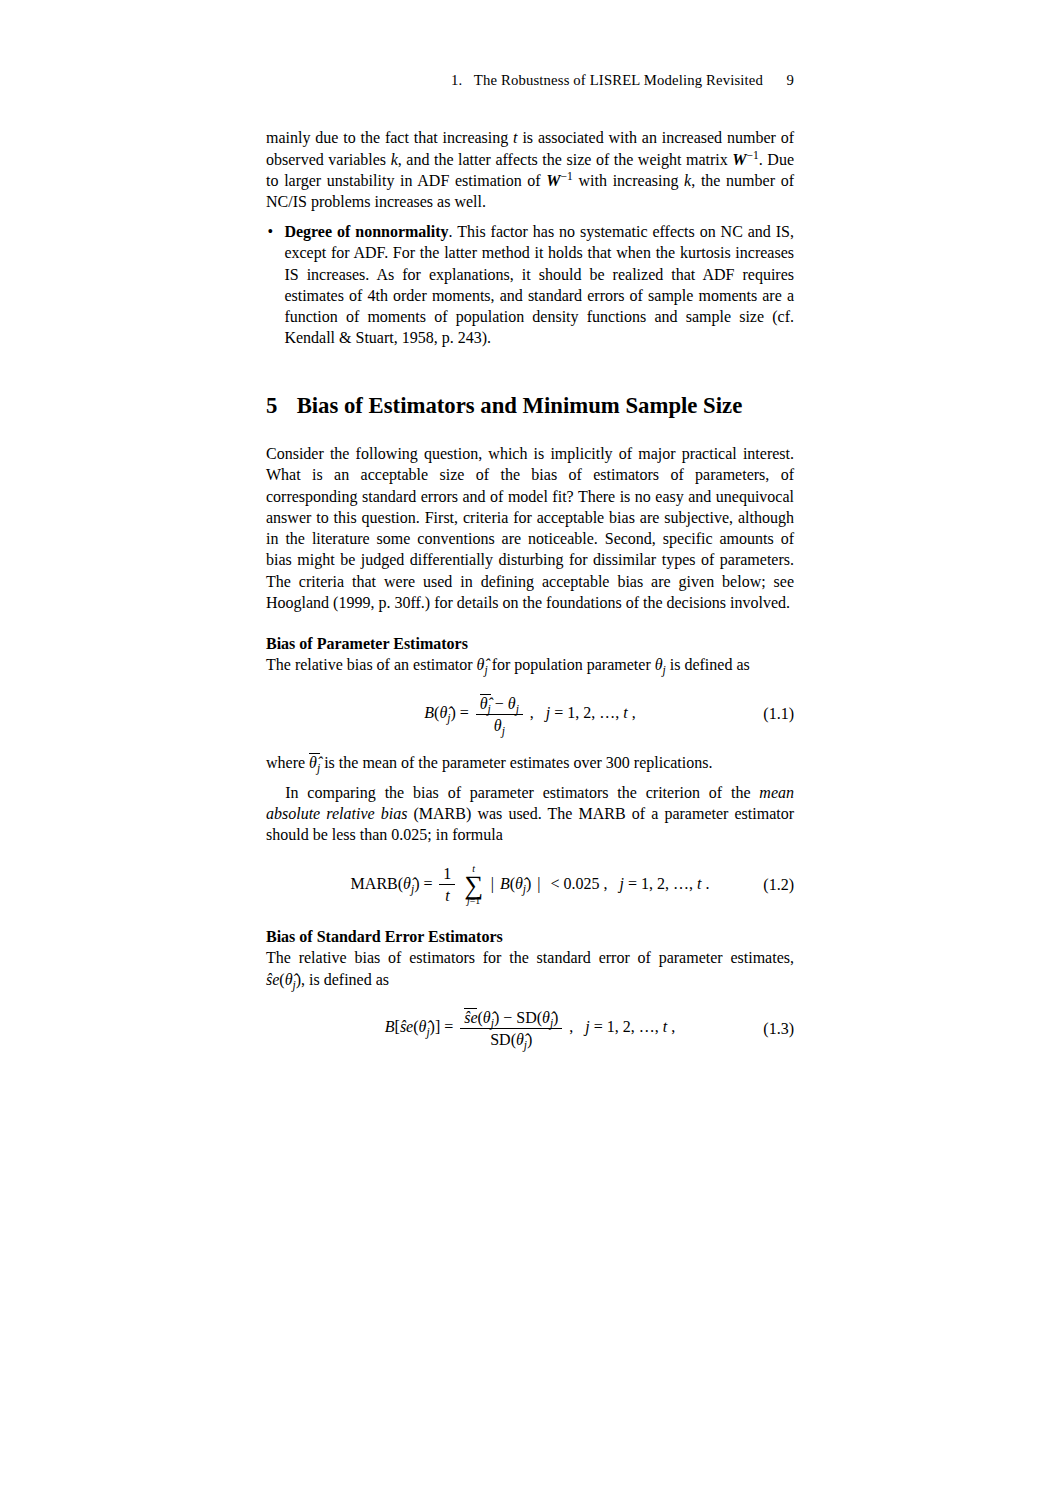1. The Robustness of LISREL Modeling Revisited9
mainly due to the fact that increasing t is associated with an increased number of observed variables k, and the latter affects the size of the weight matrix W−1. Due to larger unstability in ADF estimation of W−1 with increasing k, the number of NC/IS problems increases as well.
Degree of nonnormality. This factor has no systematic effects on NC and IS, except for ADF. For the latter method it holds that when the kurtosis increases IS increases. As for explanations, it should be realized that ADF requires estimates of 4th order moments, and standard errors of sample moments are a function of moments of population density functions and sample size (cf. Kendall & Stuart, 1958, p. 243).
5 Bias of Estimators and Minimum Sample Size
Consider the following question, which is implicitly of major practical interest. What is an acceptable size of the bias of estimators of parameters, of corresponding standard errors and of model fit? There is no easy and unequivocal answer to this question. First, criteria for acceptable bias are subjective, although in the literature some conventions are noticeable. Second, specific amounts of bias might be judged differentially disturbing for dissimilar types of parameters. The criteria that were used in defining acceptable bias are given below; see Hoogland (1999, p. 30ff.) for details on the foundations of the decisions involved.
Bias of Parameter Estimators
The relative bias of an estimator θ̂j for population parameter θj is defined as
B(θ̂j) = θ̂j − θj θj , j = 1, 2, …, t ,
(1.1)
where θ̂j is the mean of the parameter estimates over 300 replications.
In comparing the bias of parameter estimators the criterion of the mean absolute relative bias (MARB) was used. The MARB of a parameter estimator should be less than 0.025; in formula
MARB(θ̂j) = 1 t t ∑ j=1 | B(θ̂j) | < 0.025 , j = 1, 2, …, t .
(1.2)
Bias of Standard Error Estimators
The relative bias of estimators for the standard error of parameter estimates, ŝe(θ̂j), is defined as
B[ŝe(θ̂j)] = ŝe(θ̂j) − SD(θ̂j) SD(θ̂j) , j = 1, 2, …, t ,
(1.3)